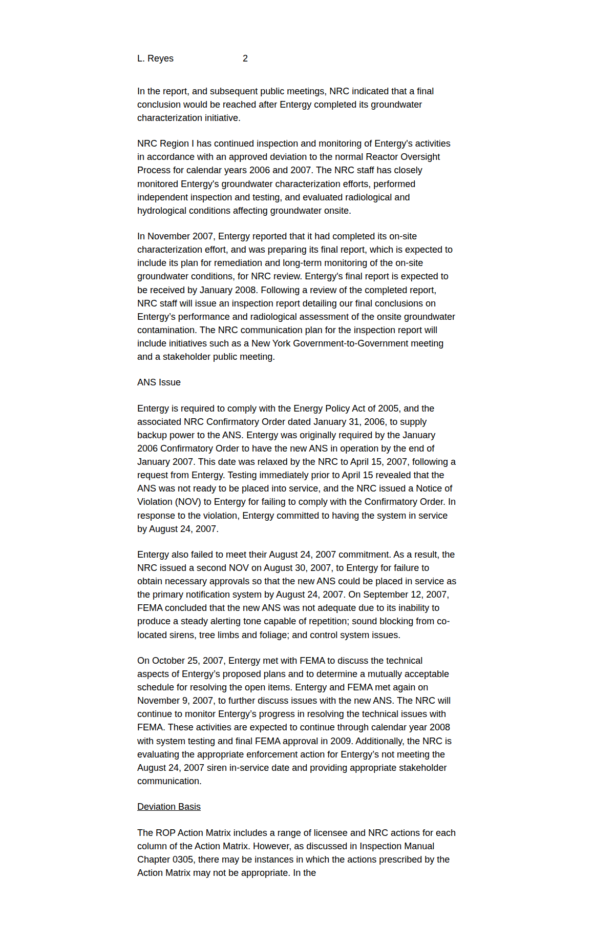L. Reyes 2
In the report, and subsequent public meetings, NRC indicated that a final conclusion would be reached after Entergy completed its groundwater characterization initiative.
NRC Region I has continued inspection and monitoring of Entergy's activities in accordance with an approved deviation to the normal Reactor Oversight Process for calendar years 2006 and 2007. The NRC staff has closely monitored Entergy's groundwater characterization efforts, performed independent inspection and testing, and evaluated radiological and hydrological conditions affecting groundwater onsite.
In November 2007, Entergy reported that it had completed its on-site characterization effort, and was preparing its final report, which is expected to include its plan for remediation and long-term monitoring of the on-site groundwater conditions, for NRC review. Entergy's final report is expected to be received by January 2008. Following a review of the completed report, NRC staff will issue an inspection report detailing our final conclusions on Entergy’s performance and radiological assessment of the onsite groundwater contamination. The NRC communication plan for the inspection report will include initiatives such as a New York Government-to-Government meeting and a stakeholder public meeting.
ANS Issue
Entergy is required to comply with the Energy Policy Act of 2005, and the associated NRC Confirmatory Order dated January 31, 2006, to supply backup power to the ANS. Entergy was originally required by the January 2006 Confirmatory Order to have the new ANS in operation by the end of January 2007. This date was relaxed by the NRC to April 15, 2007, following a request from Entergy. Testing immediately prior to April 15 revealed that the ANS was not ready to be placed into service, and the NRC issued a Notice of Violation (NOV) to Entergy for failing to comply with the Confirmatory Order. In response to the violation, Entergy committed to having the system in service by August 24, 2007.
Entergy also failed to meet their August 24, 2007 commitment. As a result, the NRC issued a second NOV on August 30, 2007, to Entergy for failure to obtain necessary approvals so that the new ANS could be placed in service as the primary notification system by August 24, 2007. On September 12, 2007, FEMA concluded that the new ANS was not adequate due to its inability to produce a steady alerting tone capable of repetition; sound blocking from co-located sirens, tree limbs and foliage; and control system issues.
On October 25, 2007, Entergy met with FEMA to discuss the technical aspects of Entergy’s proposed plans and to determine a mutually acceptable schedule for resolving the open items. Entergy and FEMA met again on November 9, 2007, to further discuss issues with the new ANS. The NRC will continue to monitor Entergy’s progress in resolving the technical issues with FEMA. These activities are expected to continue through calendar year 2008 with system testing and final FEMA approval in 2009. Additionally, the NRC is evaluating the appropriate enforcement action for Entergy’s not meeting the August 24, 2007 siren in-service date and providing appropriate stakeholder communication.
Deviation Basis
The ROP Action Matrix includes a range of licensee and NRC actions for each column of the Action Matrix. However, as discussed in Inspection Manual Chapter 0305, there may be instances in which the actions prescribed by the Action Matrix may not be appropriate. In the